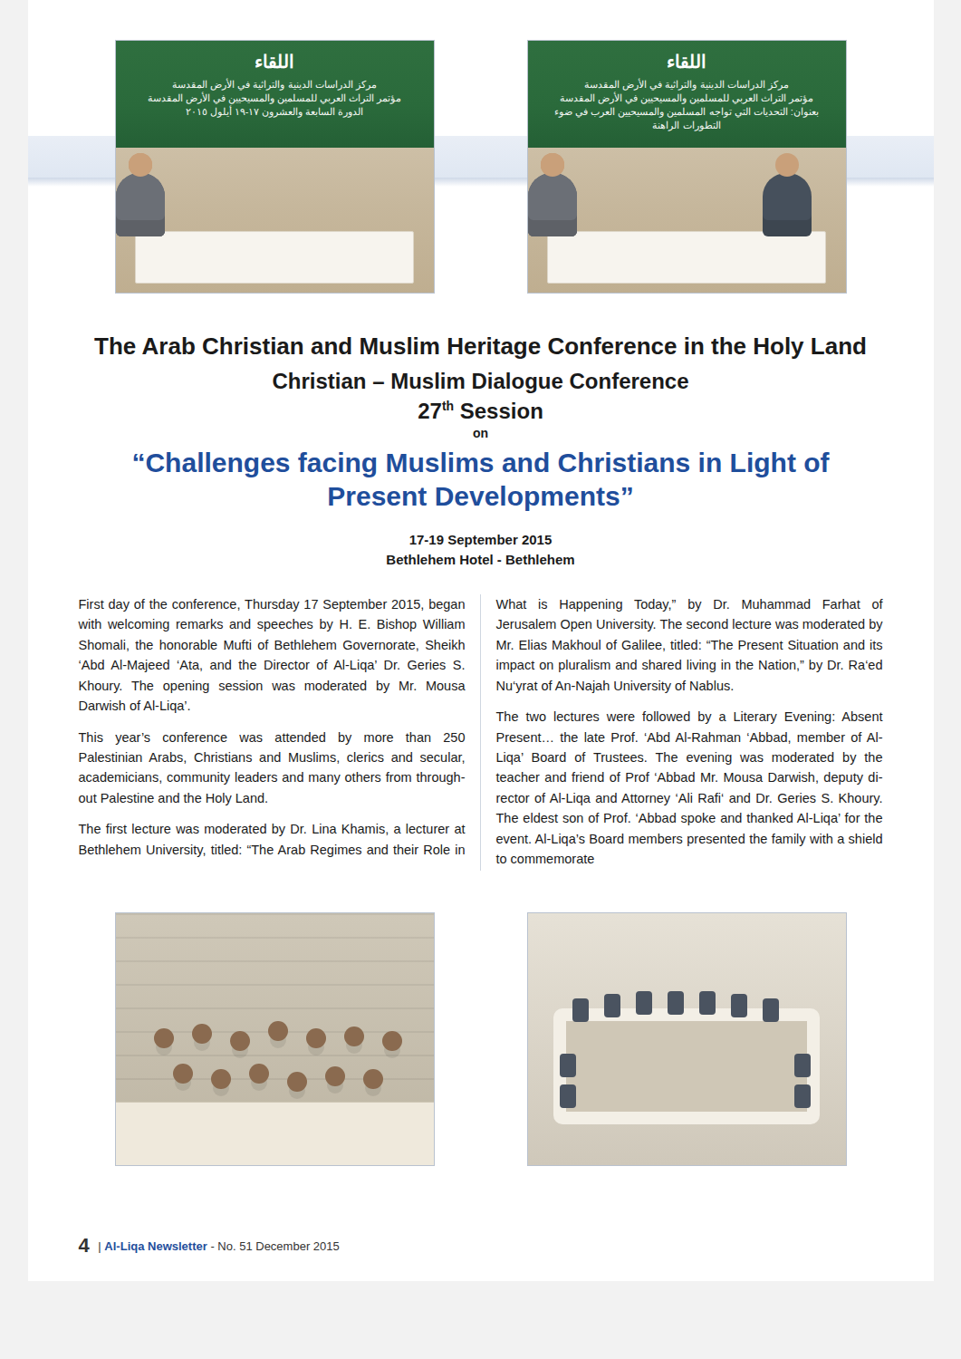اللقاء
مركز الدراسات الدينية والتراثية في الأرض المقدسة
مؤتمر التراث العربي للمسلمين والمسيحيين في الأرض المقدسة
الدورة السابعة والعشرون ١٧-١٩ أيلول ٢٠١٥
اللقاء
مركز الدراسات الدينية والتراثية في الأرض المقدسة
مؤتمر التراث العربي للمسلمين والمسيحيين في الأرض المقدسة
بعنوان: التحديات التي تواجه المسلمين والمسيحيين العرب في ضوء التطورات الراهنة
The Arab Christian and Muslim Heritage Conference in the Holy Land
Christian – Muslim Dialogue Conference
27th Session
on
“Challenges facing Muslims and Christians in Light of Present Developments”
17-19 September 2015
Bethlehem Hotel - Bethlehem
First day of the conference, Thursday 17 September 2015, began with welcoming remarks and speeches by H. E. Bishop William Shomali, the honorable Mufti of Bethlehem Governorate, Sheikh ‘Abd Al-Majeed ‘Ata, and the Director of Al-Liqa’ Dr. Geries S. Khoury. The opening session was moderated by Mr. Mousa Darwish of Al-Liqa’.
This year’s conference was attended by more than 250 Palestinian Arabs, Christians and Muslims, clerics and secular, academicians, community leaders and many others from throughout Palestine and the Holy Land.
The first lecture was moderated by Dr. Lina Khamis, a lecturer at Bethlehem University, titled: “The Arab Regimes and their Role in What is Happening Today,” by Dr. Muhammad Farhat of Jerusalem Open University. The second lecture was moderated by Mr. Elias Makhoul of Galilee, titled: “The Present Situation and its impact on pluralism and shared living in the Nation,” by Dr. Ra‘ed Nu‘yrat of An-Najah University of Nablus.
The two lectures were followed by a Literary Evening: Absent Present… the late Prof. ‘Abd Al-Rahman ‘Abbad, member of Al-Liqa’ Board of Trustees. The evening was moderated by the teacher and friend of Prof ‘Abbad Mr. Mousa Darwish, deputy director of Al-Liqa and Attorney ‘Ali Rafi‘ and Dr. Geries S. Khoury. The eldest son of Prof. ‘Abbad spoke and thanked Al-Liqa’ for the event. Al-Liqa’s Board members presented the family with a shield to commemorate
4 | Al-Liqa Newsletter - No. 51 December 2015